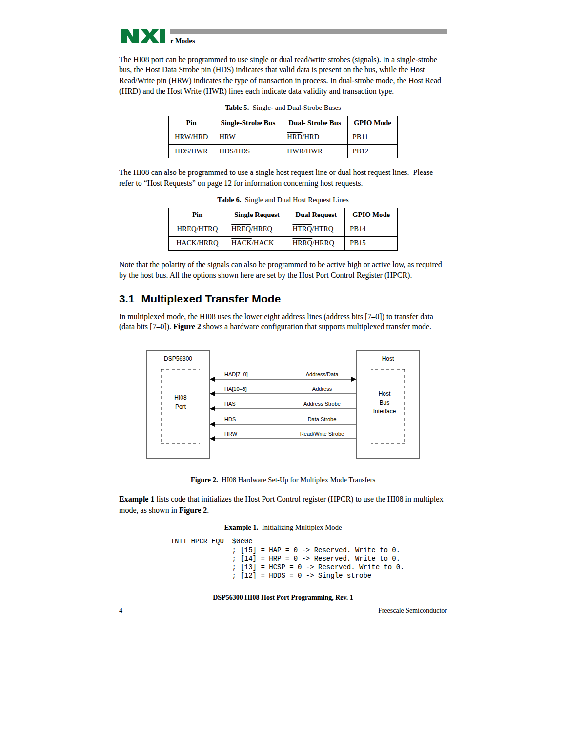Transfer Modes
The HI08 port can be programmed to use single or dual read/write strobes (signals). In a single-strobe bus, the Host Data Strobe pin (HDS) indicates that valid data is present on the bus, while the Host Read/Write pin (HRW) indicates the type of transaction in process. In dual-strobe mode, the Host Read (HRD) and the Host Write (HWR) lines each indicate data validity and transaction type.
Table 5. Single- and Dual-Strobe Buses
| Pin | Single-Strobe Bus | Dual- Strobe Bus | GPIO Mode |
| --- | --- | --- | --- |
| HRW/HRD | HRW | HRD /HRD | PB11 |
| HDS/HWR | HDS /HDS | HWR /HWR | PB12 |
The HI08 can also be programmed to use a single host request line or dual host request lines. Please refer to “Host Requests” on page 12 for information concerning host requests.
Table 6. Single and Dual Host Request Lines
| Pin | Single Request | Dual Request | GPIO Mode |
| --- | --- | --- | --- |
| HREQ/HTRQ | HREQ /HREQ | HTRQ /HTRQ | PB14 |
| HACK/HRRQ | HACK /HACK | HRRQ /HRRQ | PB15 |
Note that the polarity of the signals can also be programmed to be active high or active low, as required by the host bus. All the options shown here are set by the Host Port Control Register (HPCR).
3.1 Multiplexed Transfer Mode
In multiplexed mode, the HI08 uses the lower eight address lines (address bits [7–0]) to transfer data (data bits [7–0]). Figure 2 shows a hardware configuration that supports multiplexed transfer mode.
DSP56300 HI08 Port Host Host Bus Interface HAD[7–0] Address/Data HA[10–8] Address HAS Address Strobe HDS Data Strobe HRW Read/Write Strobe
Figure 2. HI08 Hardware Set-Up for Multiplex Mode Transfers
Example 1 lists code that initializes the Host Port Control register (HPCR) to use the HI08 in multiplex mode, as shown in Figure 2.
Example 1. Initializing Multiplex Mode
INIT_HPCR EQU  $0e0e
               ; [15] = HAP = 0 -> Reserved. Write to 0.
               ; [14] = HRP = 0 -> Reserved. Write to 0.
               ; [13] = HCSP = 0 -> Reserved. Write to 0.
               ; [12] = HDDS = 0 -> Single strobe
DSP56300 HI08 Host Port Programming, Rev. 1
4
Freescale Semiconductor